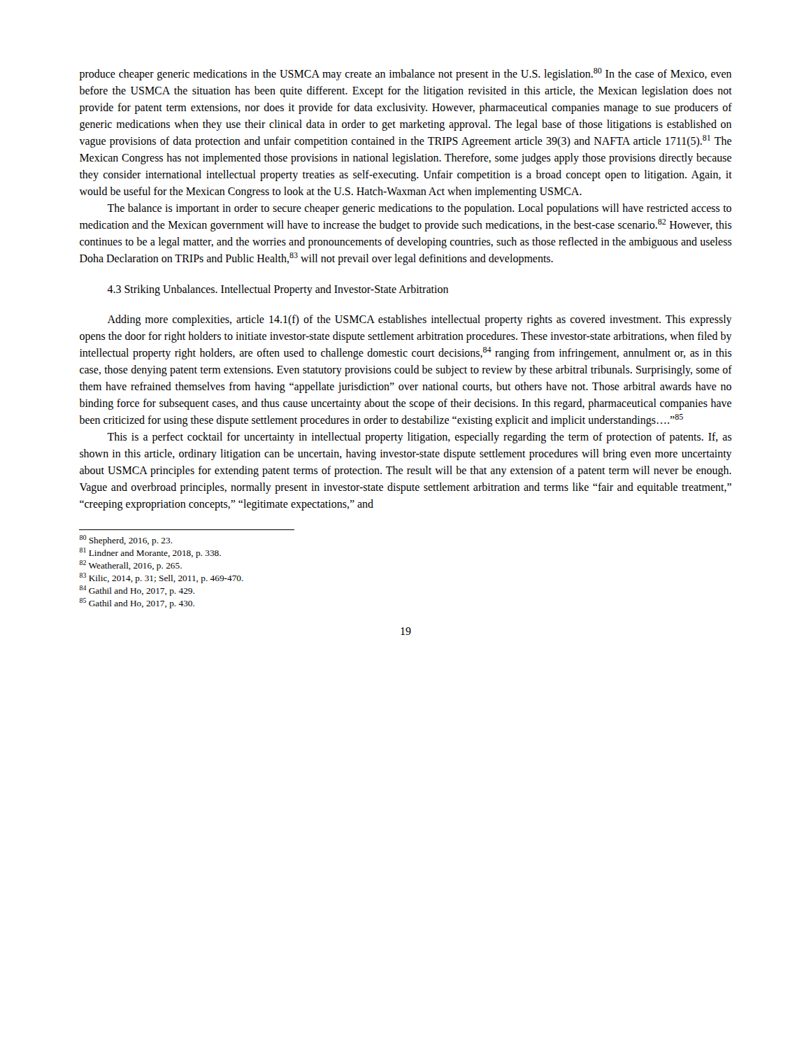produce cheaper generic medications in the USMCA may create an imbalance not present in the U.S. legislation.80 In the case of Mexico, even before the USMCA the situation has been quite different. Except for the litigation revisited in this article, the Mexican legislation does not provide for patent term extensions, nor does it provide for data exclusivity. However, pharmaceutical companies manage to sue producers of generic medications when they use their clinical data in order to get marketing approval. The legal base of those litigations is established on vague provisions of data protection and unfair competition contained in the TRIPS Agreement article 39(3) and NAFTA article 1711(5).81 The Mexican Congress has not implemented those provisions in national legislation. Therefore, some judges apply those provisions directly because they consider international intellectual property treaties as self-executing. Unfair competition is a broad concept open to litigation. Again, it would be useful for the Mexican Congress to look at the U.S. Hatch-Waxman Act when implementing USMCA.
The balance is important in order to secure cheaper generic medications to the population. Local populations will have restricted access to medication and the Mexican government will have to increase the budget to provide such medications, in the best-case scenario.82 However, this continues to be a legal matter, and the worries and pronouncements of developing countries, such as those reflected in the ambiguous and useless Doha Declaration on TRIPs and Public Health,83 will not prevail over legal definitions and developments.
4.3 Striking Unbalances. Intellectual Property and Investor-State Arbitration
Adding more complexities, article 14.1(f) of the USMCA establishes intellectual property rights as covered investment. This expressly opens the door for right holders to initiate investor-state dispute settlement arbitration procedures. These investor-state arbitrations, when filed by intellectual property right holders, are often used to challenge domestic court decisions,84 ranging from infringement, annulment or, as in this case, those denying patent term extensions. Even statutory provisions could be subject to review by these arbitral tribunals. Surprisingly, some of them have refrained themselves from having “appellate jurisdiction” over national courts, but others have not. Those arbitral awards have no binding force for subsequent cases, and thus cause uncertainty about the scope of their decisions. In this regard, pharmaceutical companies have been criticized for using these dispute settlement procedures in order to destabilize “existing explicit and implicit understandings….”85
This is a perfect cocktail for uncertainty in intellectual property litigation, especially regarding the term of protection of patents. If, as shown in this article, ordinary litigation can be uncertain, having investor-state dispute settlement procedures will bring even more uncertainty about USMCA principles for extending patent terms of protection. The result will be that any extension of a patent term will never be enough. Vague and overbroad principles, normally present in investor-state dispute settlement arbitration and terms like “fair and equitable treatment,” “creeping expropriation concepts,” “legitimate expectations,” and
80 Shepherd, 2016, p. 23.
81 Lindner and Morante, 2018, p. 338.
82 Weatherall, 2016, p. 265.
83 Kilic, 2014, p. 31; Sell, 2011, p. 469-470.
84 Gathil and Ho, 2017, p. 429.
85 Gathil and Ho, 2017, p. 430.
19